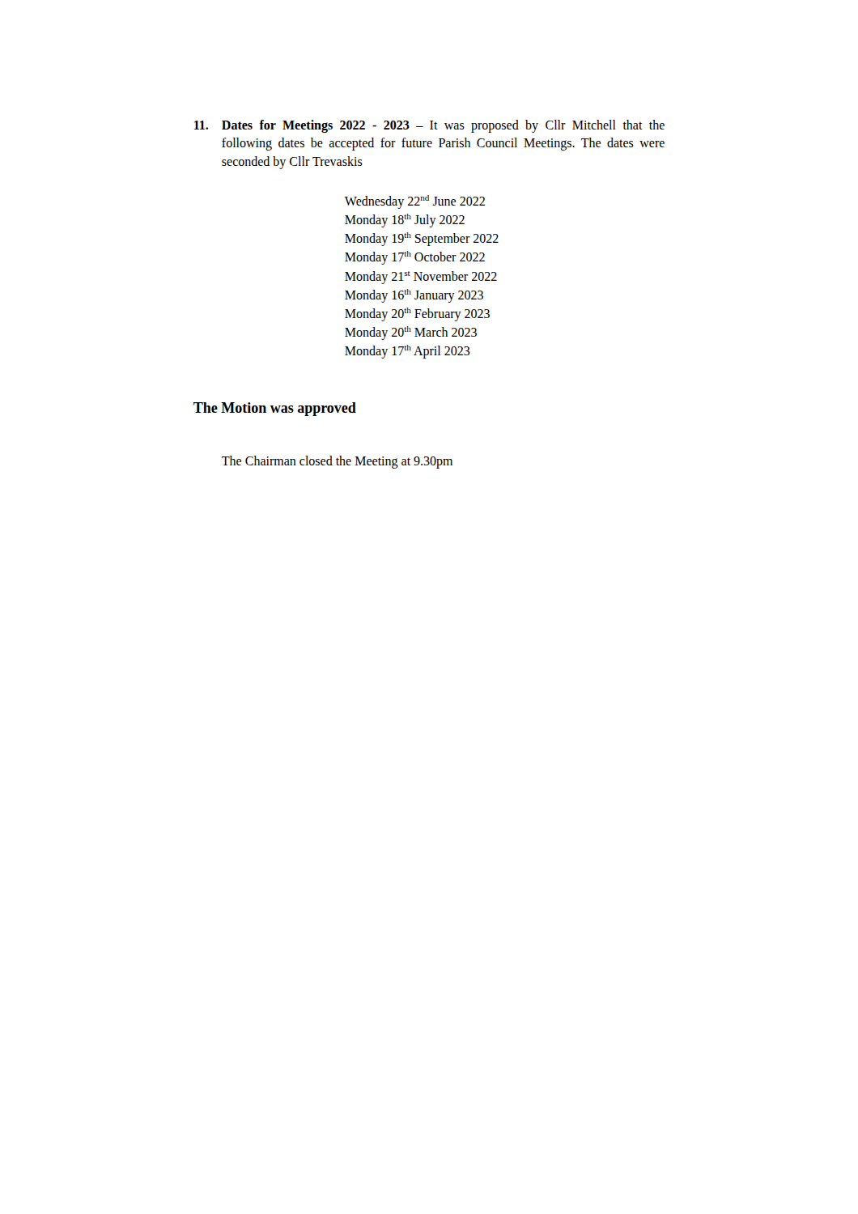11. Dates for Meetings 2022 - 2023 – It was proposed by Cllr Mitchell that the following dates be accepted for future Parish Council Meetings. The dates were seconded by Cllr Trevaskis
Wednesday 22nd June 2022
Monday 18th July 2022
Monday 19th September 2022
Monday 17th October 2022
Monday 21st November 2022
Monday 16th January 2023
Monday 20th February 2023
Monday 20th March 2023
Monday 17th April 2023
The Motion was approved
The Chairman closed the Meeting at 9.30pm